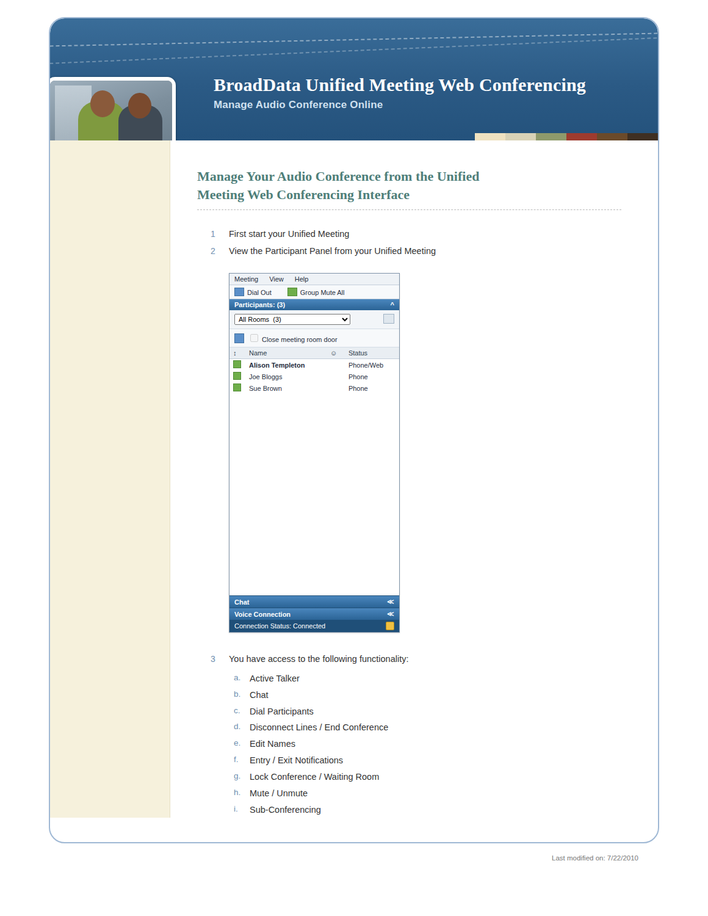BroadData Unified Meeting Web Conferencing
Manage Audio Conference Online
Manage Your Audio Conference from the Unified
Meeting Web Conferencing Interface
First start your Unified Meeting
View the Participant Panel from your Unified Meeting
Meeting View Help
Dial Out Group Mute All
Participants: (3) ^
All Rooms (3)
Close meeting room door
| ↕ | Name | ☺ | Status |
| --- | --- | --- | --- |
| | Alison Templeton | | Phone/Web |
| | Joe Bloggs | | Phone |
| | Sue Brown | | Phone |
Chat ≪
Voice Connection ≪
Connection Status: Connected
3 You have access to the following functionality:
Active Talker
Chat
Dial Participants
Disconnect Lines / End Conference
Edit Names
Entry / Exit Notifications
Lock Conference / Waiting Room
Mute / Unmute
Sub-Conferencing
Last modified on: 7/22/2010